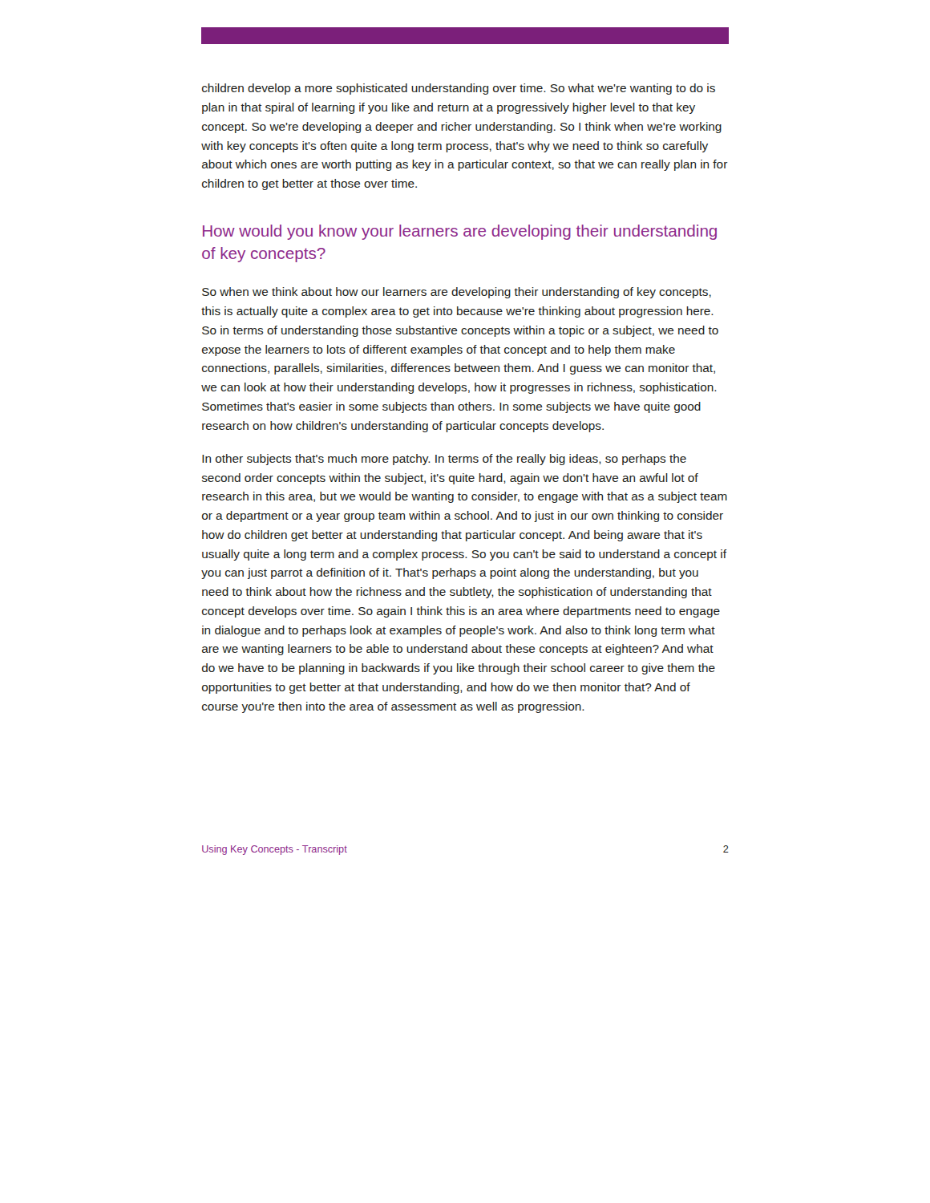children develop a more sophisticated understanding over time. So what we're wanting to do is plan in that spiral of learning if you like and return at a progressively higher level to that key concept. So we're developing a deeper and richer understanding. So I think when we're working with key concepts it's often quite a long term process, that's why we need to think so carefully about which ones are worth putting as key in a particular context, so that we can really plan in for children to get better at those over time.
How would you know your learners are developing their understanding of key concepts?
So when we think about how our learners are developing their understanding of key concepts, this is actually quite a complex area to get into because we're thinking about progression here. So in terms of understanding those substantive concepts within a topic or a subject, we need to expose the learners to lots of different examples of that concept and to help them make connections, parallels, similarities, differences between them. And I guess we can monitor that, we can look at how their understanding develops, how it progresses in richness, sophistication. Sometimes that's easier in some subjects than others. In some subjects we have quite good research on how children's understanding of particular concepts develops.
In other subjects that's much more patchy. In terms of the really big ideas, so perhaps the second order concepts within the subject, it's quite hard, again we don't have an awful lot of research in this area, but we would be wanting to consider, to engage with that as a subject team or a department or a year group team within a school. And to just in our own thinking to consider how do children get better at understanding that particular concept. And being aware that it's usually quite a long term and a complex process. So you can't be said to understand a concept if you can just parrot a definition of it. That's perhaps a point along the understanding, but you need to think about how the richness and the subtlety, the sophistication of understanding that concept develops over time. So again I think this is an area where departments need to engage in dialogue and to perhaps look at examples of people's work. And also to think long term what are we wanting learners to be able to understand about these concepts at eighteen? And what do we have to be planning in backwards if you like through their school career to give them the opportunities to get better at that understanding, and how do we then monitor that? And of course you're then into the area of assessment as well as progression.
Using Key Concepts - Transcript 2